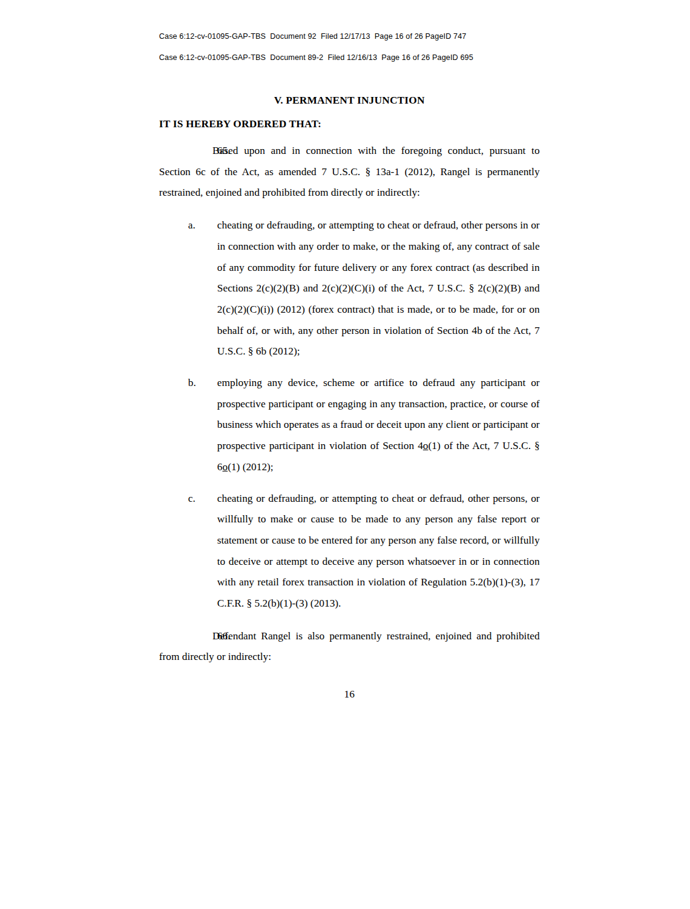Case 6:12-cv-01095-GAP-TBS Document 92 Filed 12/17/13 Page 16 of 26 PageID 747
Case 6:12-cv-01095-GAP-TBS Document 89-2 Filed 12/16/13 Page 16 of 26 PageID 695
V. PERMANENT INJUNCTION
IT IS HEREBY ORDERED THAT:
65. Based upon and in connection with the foregoing conduct, pursuant to Section 6c of the Act, as amended 7 U.S.C. § 13a-1 (2012), Rangel is permanently restrained, enjoined and prohibited from directly or indirectly:
a. cheating or defrauding, or attempting to cheat or defraud, other persons in or in connection with any order to make, or the making of, any contract of sale of any commodity for future delivery or any forex contract (as described in Sections 2(c)(2)(B) and 2(c)(2)(C)(i) of the Act, 7 U.S.C. § 2(c)(2)(B) and 2(c)(2)(C)(i)) (2012) (forex contract) that is made, or to be made, for or on behalf of, or with, any other person in violation of Section 4b of the Act, 7 U.S.C. § 6b (2012);
b. employing any device, scheme or artifice to defraud any participant or prospective participant or engaging in any transaction, practice, or course of business which operates as a fraud or deceit upon any client or participant or prospective participant in violation of Section 4o(1) of the Act, 7 U.S.C. § 6o(1) (2012);
c. cheating or defrauding, or attempting to cheat or defraud, other persons, or willfully to make or cause to be made to any person any false report or statement or cause to be entered for any person any false record, or willfully to deceive or attempt to deceive any person whatsoever in or in connection with any retail forex transaction in violation of Regulation 5.2(b)(1)-(3), 17 C.F.R. § 5.2(b)(1)-(3) (2013).
66. Defendant Rangel is also permanently restrained, enjoined and prohibited from directly or indirectly:
16